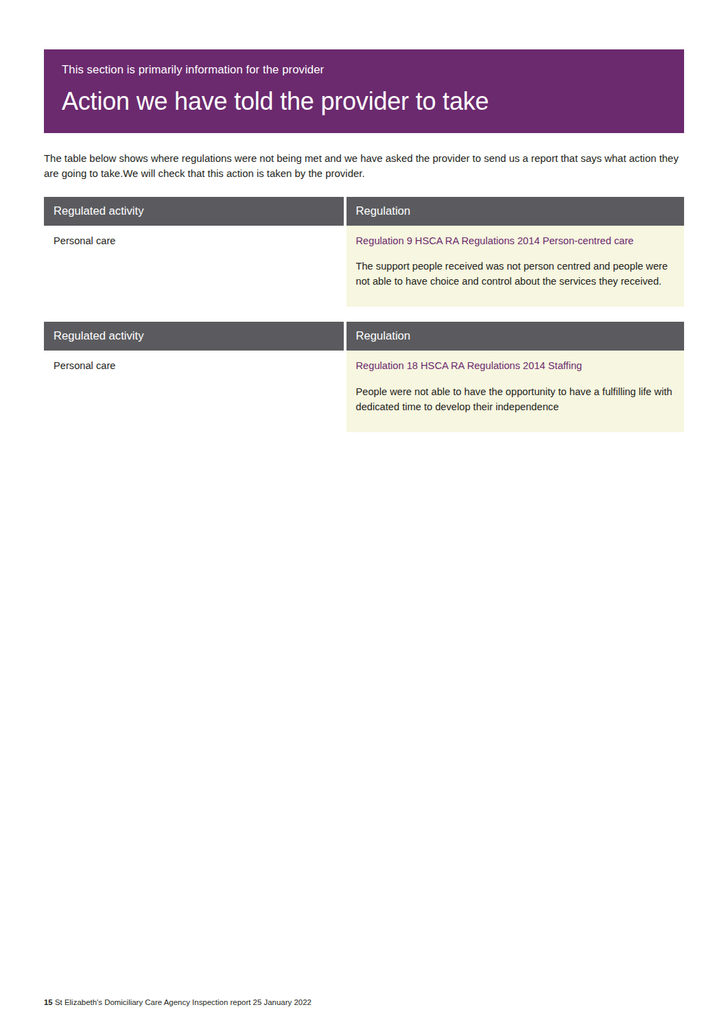This section is primarily information for the provider
Action we have told the provider to take
The table below shows where regulations were not being met and we have asked the provider to send us a report that says what action they are going to take.We will check that this action is taken by the provider.
| Regulated activity | Regulation |
| --- | --- |
| Personal care | Regulation 9 HSCA RA Regulations 2014 Person-centred care The support people received was not person centred and people were not able to have choice and control about the services they received. |
| Regulated activity | Regulation |
| --- | --- |
| Personal care | Regulation 18 HSCA RA Regulations 2014 Staffing People were not able to have the opportunity to have a fulfilling life with dedicated time to develop their independence |
15 St Elizabeth's Domiciliary Care Agency Inspection report 25 January 2022